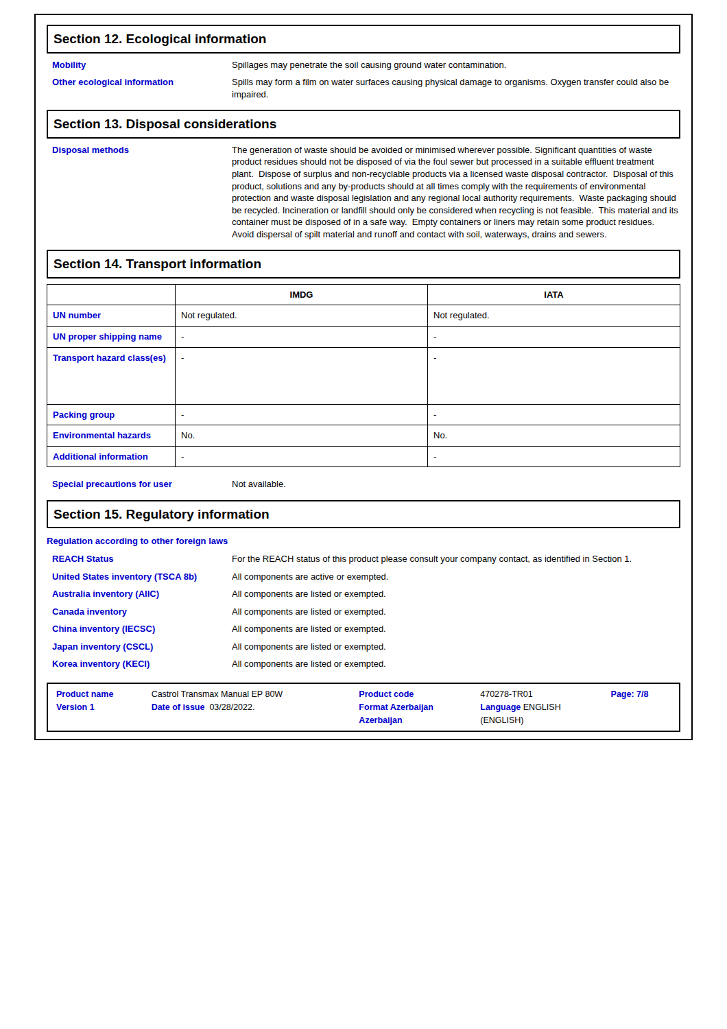Section 12. Ecological information
Mobility
Spillages may penetrate the soil causing ground water contamination.
Other ecological information
Spills may form a film on water surfaces causing physical damage to organisms. Oxygen transfer could also be impaired.
Section 13. Disposal considerations
Disposal methods
The generation of waste should be avoided or minimised wherever possible. Significant quantities of waste product residues should not be disposed of via the foul sewer but processed in a suitable effluent treatment plant. Dispose of surplus and non-recyclable products via a licensed waste disposal contractor. Disposal of this product, solutions and any by-products should at all times comply with the requirements of environmental protection and waste disposal legislation and any regional local authority requirements. Waste packaging should be recycled. Incineration or landfill should only be considered when recycling is not feasible. This material and its container must be disposed of in a safe way. Empty containers or liners may retain some product residues. Avoid dispersal of spilt material and runoff and contact with soil, waterways, drains and sewers.
Section 14. Transport information
| | IMDG | IATA |
| --- | --- | --- |
| UN number | Not regulated. | Not regulated. |
| UN proper shipping name | - | - |
| Transport hazard class(es) | - | - |
| Packing group | - | - |
| Environmental hazards | No. | No. |
| Additional information | - | - |
Special precautions for user
Not available.
Section 15. Regulatory information
Regulation according to other foreign laws
REACH Status
For the REACH status of this product please consult your company contact, as identified in Section 1.
United States inventory (TSCA 8b)
All components are active or exempted.
Australia inventory (AIIC)
All components are listed or exempted.
Canada inventory
All components are listed or exempted.
China inventory (IECSC)
All components are listed or exempted.
Japan inventory (CSCL)
All components are listed or exempted.
Korea inventory (KECI)
All components are listed or exempted.
| Product name | Castrol Transmax Manual EP 80W | Product code | 470278-TR01 | Page: 7/8 |
| Version 1 | Date of issue 03/28/2022. | Format Azerbaijan | Language ENGLISH | |
| | | Azerbaijan | (ENGLISH) | |